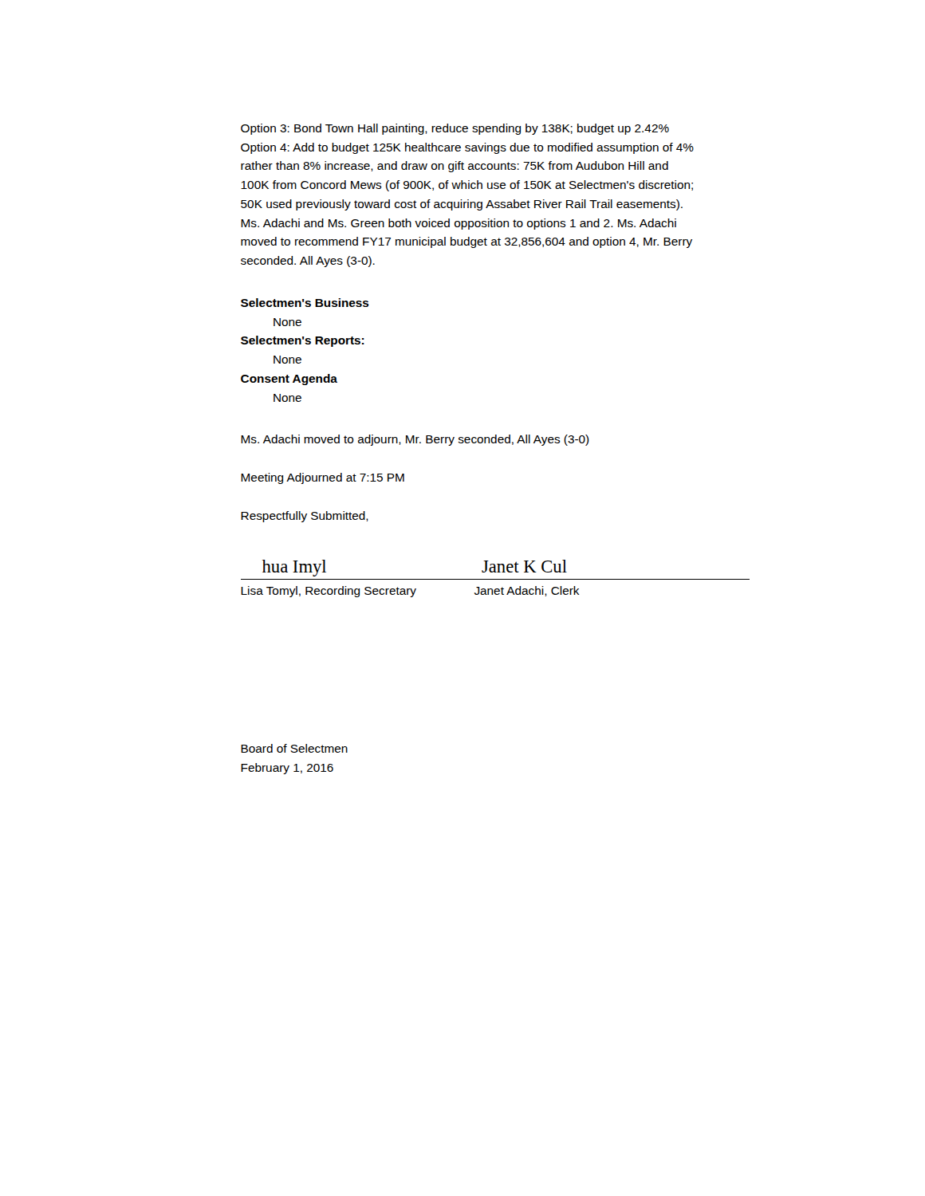Option 3: Bond Town Hall painting, reduce spending by 138K; budget up 2.42%
Option 4: Add to budget 125K healthcare savings due to modified assumption of 4% rather than 8% increase, and draw on gift accounts: 75K from Audubon Hill and 100K from Concord Mews (of 900K, of which use of 150K at Selectmen's discretion; 50K used previously toward cost of acquiring Assabet River Rail Trail easements). Ms. Adachi and Ms. Green both voiced opposition to options 1 and 2. Ms. Adachi moved to recommend FY17 municipal budget at 32,856,604 and option 4, Mr. Berry seconded. All Ayes (3-0).
Selectmen's Business
None
Selectmen's Reports:
None
Consent Agenda
None
Ms. Adachi moved to adjourn, Mr. Berry seconded, All Ayes (3-0)
Meeting Adjourned at 7:15 PM
Respectfully Submitted,
| hua Imyl Lisa Tomyl, Recording Secretary | Janet K Cul Janet Adachi, Clerk |
Board of Selectmen
February 1, 2016